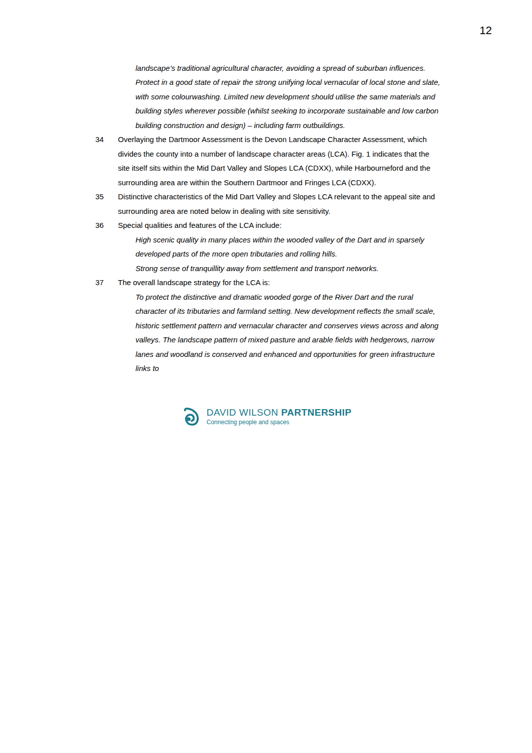12
landscape’s traditional agricultural character, avoiding a spread of suburban influences.
Protect in a good state of repair the strong unifying local vernacular of local stone and slate, with some colourwashing. Limited new development should utilise the same materials and building styles wherever possible (whilst seeking to incorporate sustainable and low carbon building construction and design) – including farm outbuildings.
34 Overlaying the Dartmoor Assessment is the Devon Landscape Character Assessment, which divides the county into a number of landscape character areas (LCA). Fig. 1 indicates that the site itself sits within the Mid Dart Valley and Slopes LCA (CDXX), while Harbourneford and the surrounding area are within the Southern Dartmoor and Fringes LCA (CDXX).
35 Distinctive characteristics of the Mid Dart Valley and Slopes LCA relevant to the appeal site and surrounding area are noted below in dealing with site sensitivity.
36 Special qualities and features of the LCA include:
High scenic quality in many places within the wooded valley of the Dart and in sparsely developed parts of the more open tributaries and rolling hills.
Strong sense of tranquillity away from settlement and transport networks.
37 The overall landscape strategy for the LCA is:
To protect the distinctive and dramatic wooded gorge of the River Dart and the rural character of its tributaries and farmland setting. New development reflects the small scale, historic settlement pattern and vernacular character and conserves views across and along valleys. The landscape pattern of mixed pasture and arable fields with hedgerows, narrow lanes and woodland is conserved and enhanced and opportunities for green infrastructure links to
DAVID WILSON PARTNERSHIP
Connecting people and spaces